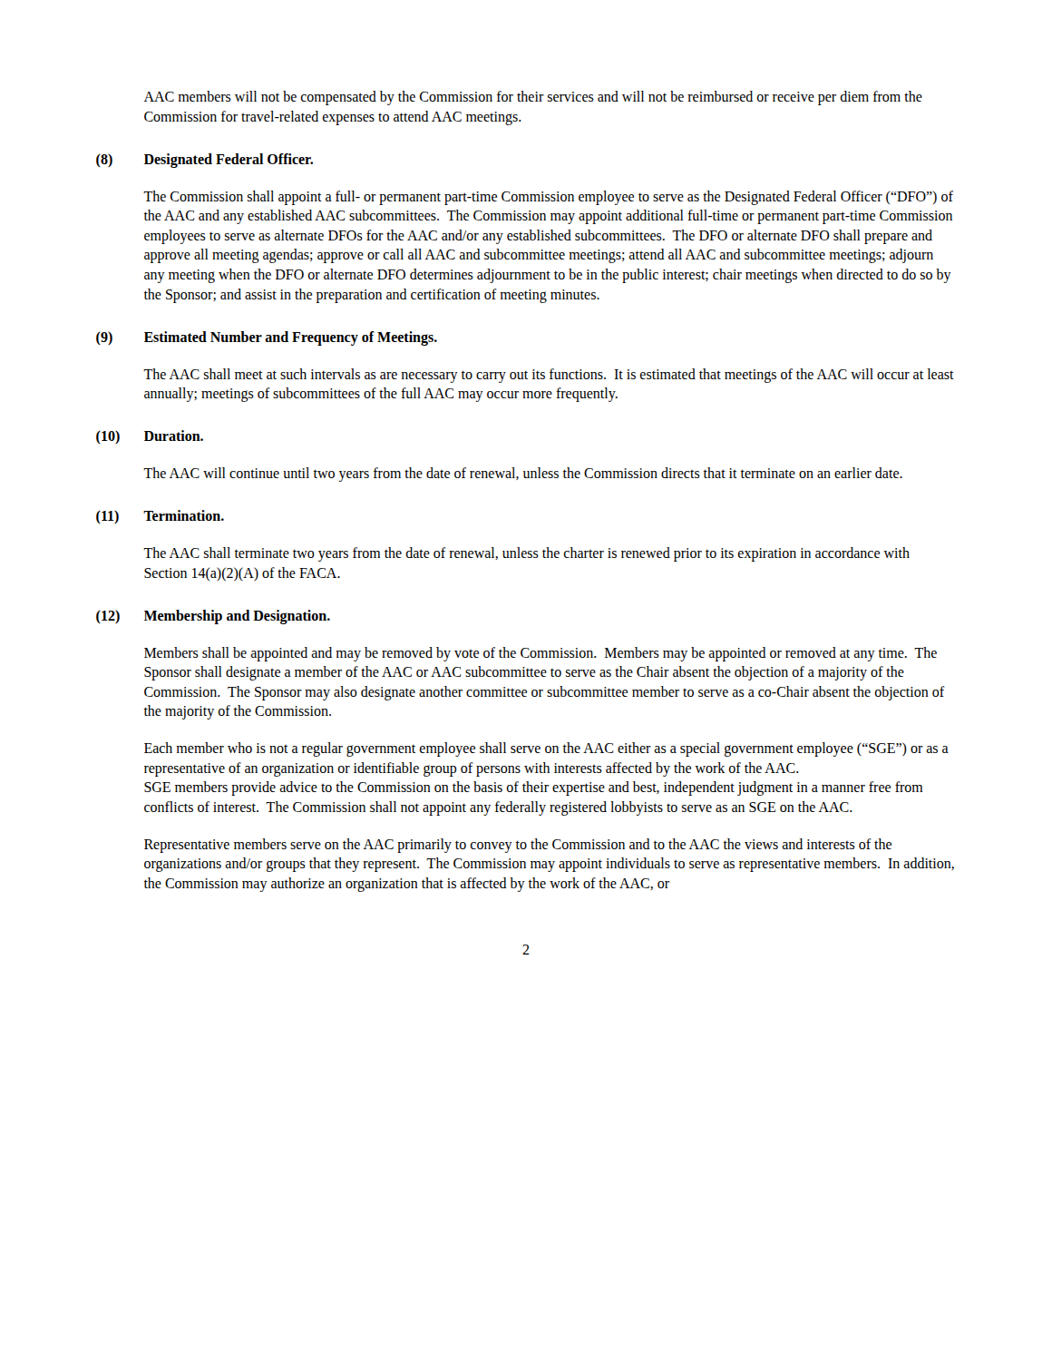AAC members will not be compensated by the Commission for their services and will not be reimbursed or receive per diem from the Commission for travel-related expenses to attend AAC meetings.
(8)
Designated Federal Officer.
The Commission shall appoint a full- or permanent part-time Commission employee to serve as the Designated Federal Officer (“DFO”) of the AAC and any established AAC subcommittees. The Commission may appoint additional full-time or permanent part-time Commission employees to serve as alternate DFOs for the AAC and/or any established subcommittees. The DFO or alternate DFO shall prepare and approve all meeting agendas; approve or call all AAC and subcommittee meetings; attend all AAC and subcommittee meetings; adjourn any meeting when the DFO or alternate DFO determines adjournment to be in the public interest; chair meetings when directed to do so by the Sponsor; and assist in the preparation and certification of meeting minutes.
(9)
Estimated Number and Frequency of Meetings.
The AAC shall meet at such intervals as are necessary to carry out its functions. It is estimated that meetings of the AAC will occur at least annually; meetings of subcommittees of the full AAC may occur more frequently.
(10)
Duration.
The AAC will continue until two years from the date of renewal, unless the Commission directs that it terminate on an earlier date.
(11)
Termination.
The AAC shall terminate two years from the date of renewal, unless the charter is renewed prior to its expiration in accordance with Section 14(a)(2)(A) of the FACA.
(12)
Membership and Designation.
Members shall be appointed and may be removed by vote of the Commission. Members may be appointed or removed at any time. The Sponsor shall designate a member of the AAC or AAC subcommittee to serve as the Chair absent the objection of a majority of the Commission. The Sponsor may also designate another committee or subcommittee member to serve as a co-Chair absent the objection of the majority of the Commission.
Each member who is not a regular government employee shall serve on the AAC either as a special government employee (“SGE”) or as a representative of an organization or identifiable group of persons with interests affected by the work of the AAC.
SGE members provide advice to the Commission on the basis of their expertise and best, independent judgment in a manner free from conflicts of interest. The Commission shall not appoint any federally registered lobbyists to serve as an SGE on the AAC.
Representative members serve on the AAC primarily to convey to the Commission and to the AAC the views and interests of the organizations and/or groups that they represent. The Commission may appoint individuals to serve as representative members. In addition, the Commission may authorize an organization that is affected by the work of the AAC, or
2